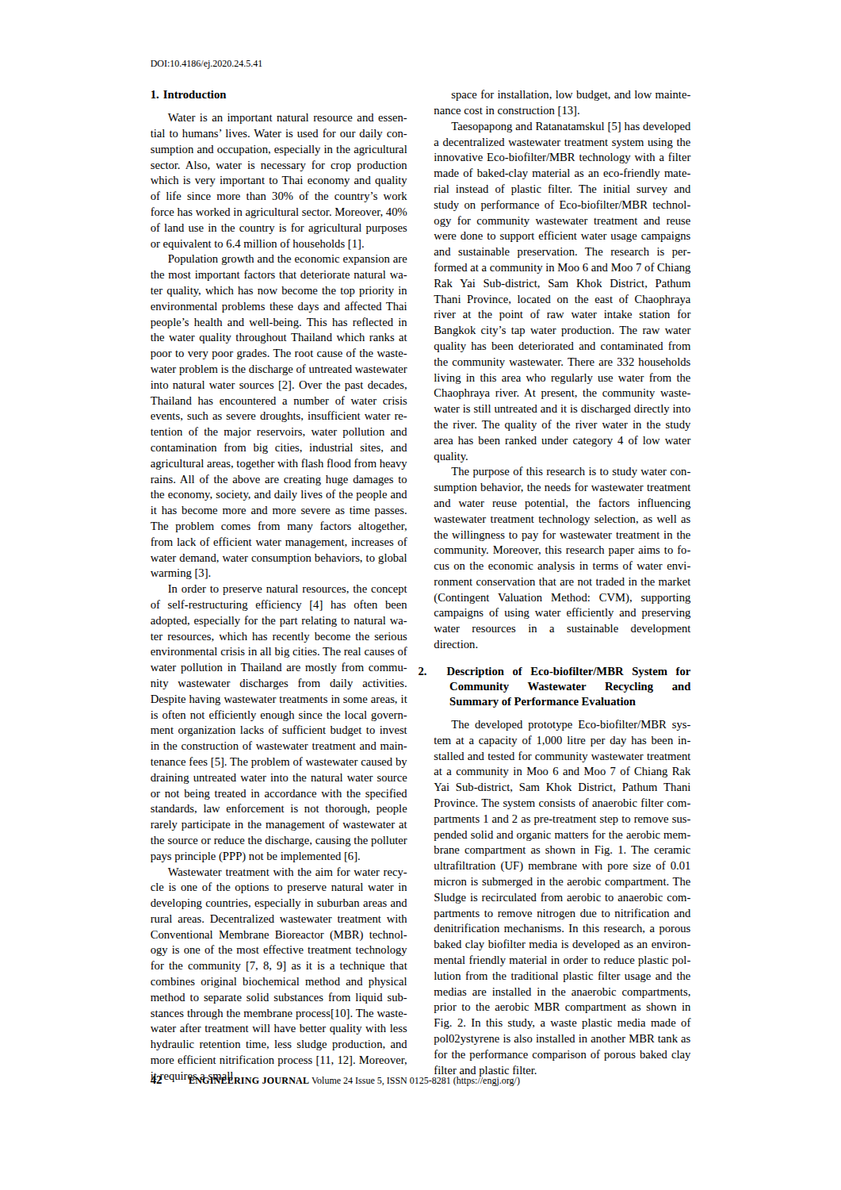DOI:10.4186/ej.2020.24.5.41
1. Introduction
Water is an important natural resource and essential to humans’ lives. Water is used for our daily consumption and occupation, especially in the agricultural sector. Also, water is necessary for crop production which is very important to Thai economy and quality of life since more than 30% of the country’s work force has worked in agricultural sector. Moreover, 40% of land use in the country is for agricultural purposes or equivalent to 6.4 million of households [1].
Population growth and the economic expansion are the most important factors that deteriorate natural water quality, which has now become the top priority in environmental problems these days and affected Thai people’s health and well-being. This has reflected in the water quality throughout Thailand which ranks at poor to very poor grades. The root cause of the wastewater problem is the discharge of untreated wastewater into natural water sources [2]. Over the past decades, Thailand has encountered a number of water crisis events, such as severe droughts, insufficient water retention of the major reservoirs, water pollution and contamination from big cities, industrial sites, and agricultural areas, together with flash flood from heavy rains. All of the above are creating huge damages to the economy, society, and daily lives of the people and it has become more and more severe as time passes. The problem comes from many factors altogether, from lack of efficient water management, increases of water demand, water consumption behaviors, to global warming [3].
In order to preserve natural resources, the concept of self-restructuring efficiency [4] has often been adopted, especially for the part relating to natural water resources, which has recently become the serious environmental crisis in all big cities. The real causes of water pollution in Thailand are mostly from community wastewater discharges from daily activities. Despite having wastewater treatments in some areas, it is often not efficiently enough since the local government organization lacks of sufficient budget to invest in the construction of wastewater treatment and maintenance fees [5]. The problem of wastewater caused by draining untreated water into the natural water source or not being treated in accordance with the specified standards, law enforcement is not thorough, people rarely participate in the management of wastewater at the source or reduce the discharge, causing the polluter pays principle (PPP) not be implemented [6].
Wastewater treatment with the aim for water recycle is one of the options to preserve natural water in developing countries, especially in suburban areas and rural areas. Decentralized wastewater treatment with Conventional Membrane Bioreactor (MBR) technology is one of the most effective treatment technology for the community [7, 8, 9] as it is a technique that combines original biochemical method and physical method to separate solid substances from liquid substances through the membrane process[10]. The wastewater after treatment will have better quality with less hydraulic retention time, less sludge production, and more efficient nitrification process [11, 12]. Moreover, it requires a small
space for installation, low budget, and low maintenance cost in construction [13].
Taesopapong and Ratanatamskul [5] has developed a decentralized wastewater treatment system using the innovative Eco-biofilter/MBR technology with a filter made of baked-clay material as an eco-friendly material instead of plastic filter. The initial survey and study on performance of Eco-biofilter/MBR technology for community wastewater treatment and reuse were done to support efficient water usage campaigns and sustainable preservation. The research is performed at a community in Moo 6 and Moo 7 of Chiang Rak Yai Sub-district, Sam Khok District, Pathum Thani Province, located on the east of Chaophraya river at the point of raw water intake station for Bangkok city’s tap water production. The raw water quality has been deteriorated and contaminated from the community wastewater. There are 332 households living in this area who regularly use water from the Chaophraya river. At present, the community wastewater is still untreated and it is discharged directly into the river. The quality of the river water in the study area has been ranked under category 4 of low water quality.
The purpose of this research is to study water consumption behavior, the needs for wastewater treatment and water reuse potential, the factors influencing wastewater treatment technology selection, as well as the willingness to pay for wastewater treatment in the community. Moreover, this research paper aims to focus on the economic analysis in terms of water environment conservation that are not traded in the market (Contingent Valuation Method: CVM), supporting campaigns of using water efficiently and preserving water resources in a sustainable development direction.
2. Description of Eco-biofilter/MBR System for Community Wastewater Recycling and Summary of Performance Evaluation
The developed prototype Eco-biofilter/MBR system at a capacity of 1,000 litre per day has been installed and tested for community wastewater treatment at a community in Moo 6 and Moo 7 of Chiang Rak Yai Sub-district, Sam Khok District, Pathum Thani Province. The system consists of anaerobic filter compartments 1 and 2 as pre-treatment step to remove suspended solid and organic matters for the aerobic membrane compartment as shown in Fig. 1. The ceramic ultrafiltration (UF) membrane with pore size of 0.01 micron is submerged in the aerobic compartment. The Sludge is recirculated from aerobic to anaerobic compartments to remove nitrogen due to nitrification and denitrification mechanisms. In this research, a porous baked clay biofilter media is developed as an environmental friendly material in order to reduce plastic pollution from the traditional plastic filter usage and the medias are installed in the anaerobic compartments, prior to the aerobic MBR compartment as shown in Fig. 2. In this study, a waste plastic media made of pol02ystyrene is also installed in another MBR tank as for the performance comparison of porous baked clay filter and plastic filter.
42 ENGINEERING JOURNAL Volume 24 Issue 5, ISSN 0125-8281 (https://engj.org/)